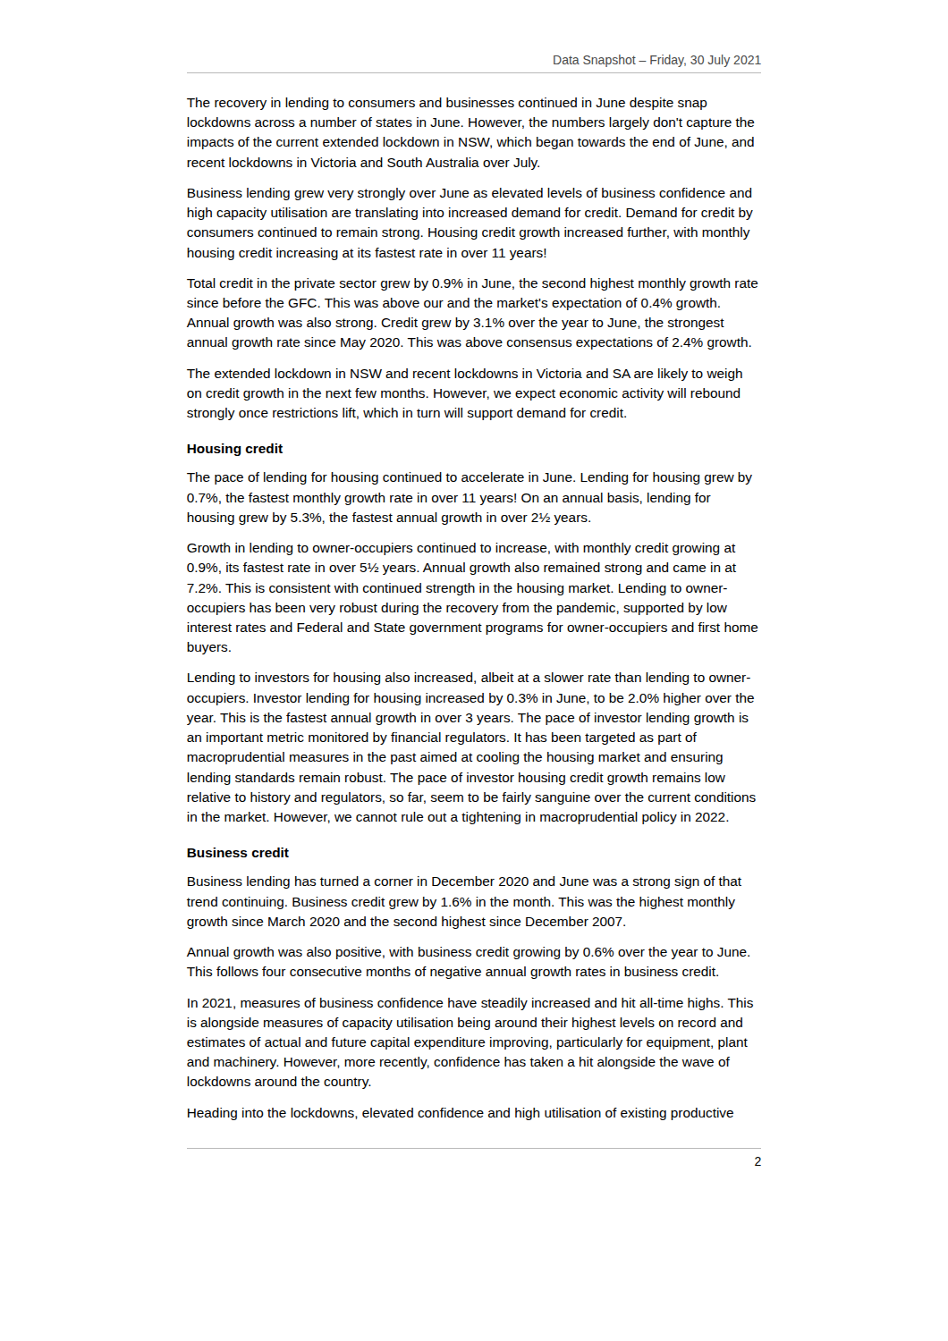Data Snapshot – Friday, 30 July 2021
The recovery in lending to consumers and businesses continued in June despite snap lockdowns across a number of states in June. However, the numbers largely don't capture the impacts of the current extended lockdown in NSW, which began towards the end of June, and recent lockdowns in Victoria and South Australia over July.
Business lending grew very strongly over June as elevated levels of business confidence and high capacity utilisation are translating into increased demand for credit. Demand for credit by consumers continued to remain strong. Housing credit growth increased further, with monthly housing credit increasing at its fastest rate in over 11 years!
Total credit in the private sector grew by 0.9% in June, the second highest monthly growth rate since before the GFC. This was above our and the market's expectation of 0.4% growth. Annual growth was also strong. Credit grew by 3.1% over the year to June, the strongest annual growth rate since May 2020. This was above consensus expectations of 2.4% growth.
The extended lockdown in NSW and recent lockdowns in Victoria and SA are likely to weigh on credit growth in the next few months. However, we expect economic activity will rebound strongly once restrictions lift, which in turn will support demand for credit.
Housing credit
The pace of lending for housing continued to accelerate in June. Lending for housing grew by 0.7%, the fastest monthly growth rate in over 11 years! On an annual basis, lending for housing grew by 5.3%, the fastest annual growth in over 2½ years.
Growth in lending to owner-occupiers continued to increase, with monthly credit growing at 0.9%, its fastest rate in over 5½ years. Annual growth also remained strong and came in at 7.2%. This is consistent with continued strength in the housing market. Lending to owner-occupiers has been very robust during the recovery from the pandemic, supported by low interest rates and Federal and State government programs for owner-occupiers and first home buyers.
Lending to investors for housing also increased, albeit at a slower rate than lending to owner-occupiers. Investor lending for housing increased by 0.3% in June, to be 2.0% higher over the year. This is the fastest annual growth in over 3 years. The pace of investor lending growth is an important metric monitored by financial regulators. It has been targeted as part of macroprudential measures in the past aimed at cooling the housing market and ensuring lending standards remain robust. The pace of investor housing credit growth remains low relative to history and regulators, so far, seem to be fairly sanguine over the current conditions in the market. However, we cannot rule out a tightening in macroprudential policy in 2022.
Business credit
Business lending has turned a corner in December 2020 and June was a strong sign of that trend continuing. Business credit grew by 1.6% in the month. This was the highest monthly growth since March 2020 and the second highest since December 2007.
Annual growth was also positive, with business credit growing by 0.6% over the year to June. This follows four consecutive months of negative annual growth rates in business credit.
In 2021, measures of business confidence have steadily increased and hit all-time highs. This is alongside measures of capacity utilisation being around their highest levels on record and estimates of actual and future capital expenditure improving, particularly for equipment, plant and machinery. However, more recently, confidence has taken a hit alongside the wave of lockdowns around the country.
Heading into the lockdowns, elevated confidence and high utilisation of existing productive
2